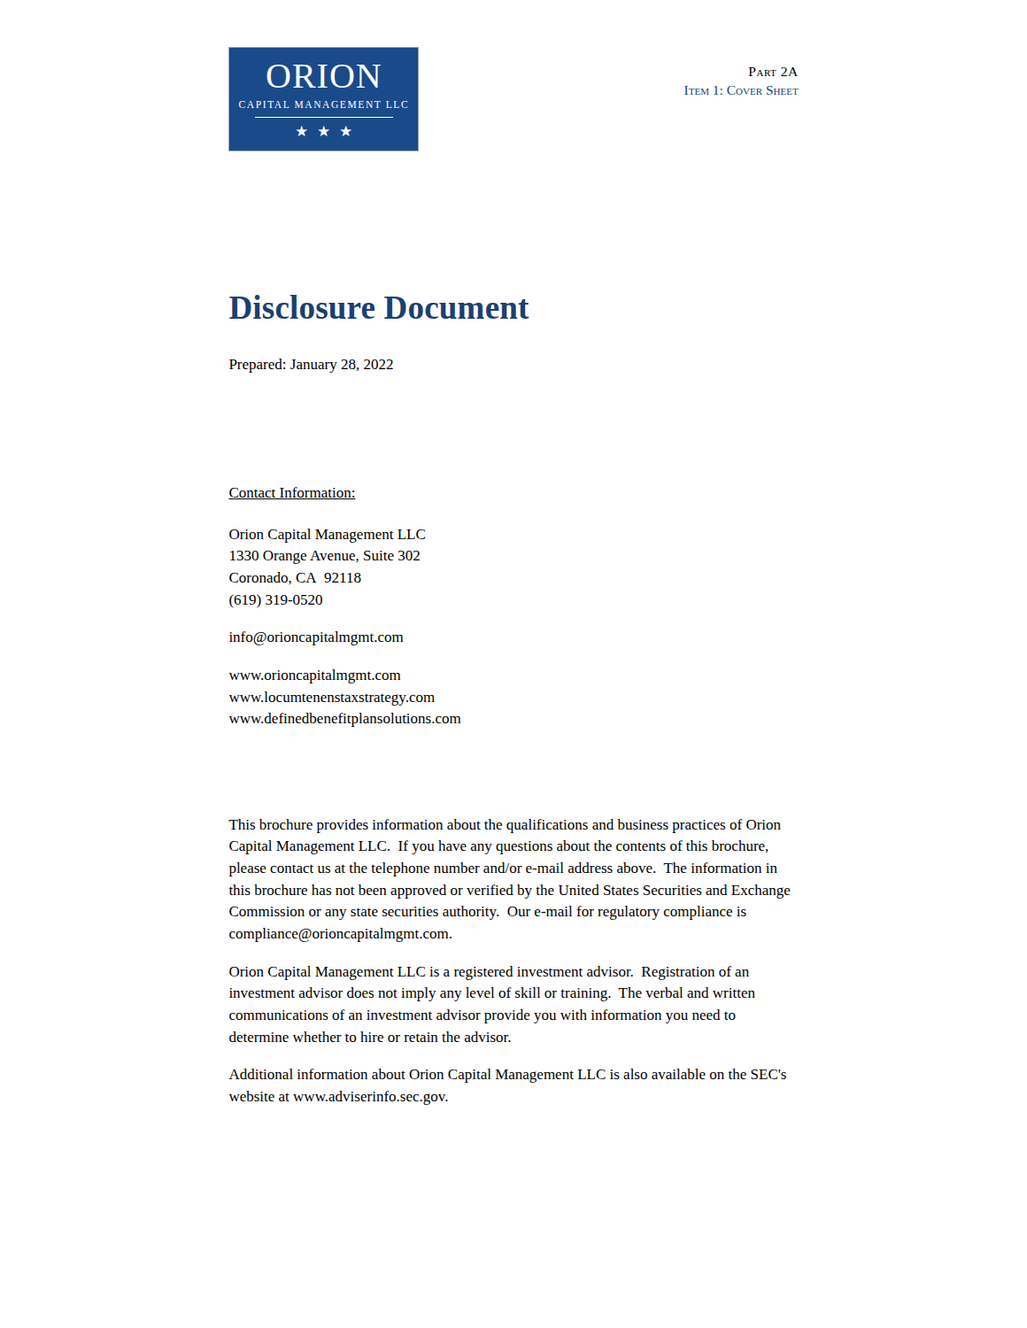ORION
CAPITAL MANAGEMENT LLC
★★★
Part 2A
Item 1: Cover Sheet
Disclosure Document
Prepared: January 28, 2022
Contact Information:
Orion Capital Management LLC
1330 Orange Avenue, Suite 302
Coronado, CA 92118
(619) 319-0520
info@orioncapitalmgmt.com
www.orioncapitalmgmt.com
www.locumtenenstaxstrategy.com
www.definedbenefitplansolutions.com
This brochure provides information about the qualifications and business practices of Orion Capital Management LLC. If you have any questions about the contents of this brochure, please contact us at the telephone number and/or e-mail address above. The information in this brochure has not been approved or verified by the United States Securities and Exchange Commission or any state securities authority. Our e-mail for regulatory compliance is compliance@orioncapitalmgmt.com.
Orion Capital Management LLC is a registered investment advisor. Registration of an investment advisor does not imply any level of skill or training. The verbal and written communications of an investment advisor provide you with information you need to determine whether to hire or retain the advisor.
Additional information about Orion Capital Management LLC is also available on the SEC's website at www.adviserinfo.sec.gov.